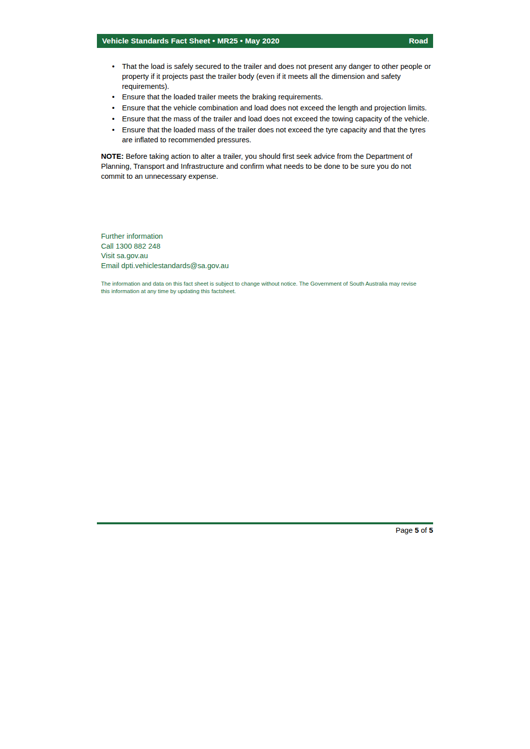Vehicle Standards Fact Sheet • MR25 • May 2020 Road
That the load is safely secured to the trailer and does not present any danger to other people or property if it projects past the trailer body (even if it meets all the dimension and safety requirements).
Ensure that the loaded trailer meets the braking requirements.
Ensure that the vehicle combination and load does not exceed the length and projection limits.
Ensure that the mass of the trailer and load does not exceed the towing capacity of the vehicle.
Ensure that the loaded mass of the trailer does not exceed the tyre capacity and that the tyres are inflated to recommended pressures.
NOTE: Before taking action to alter a trailer, you should first seek advice from the Department of Planning, Transport and Infrastructure and confirm what needs to be done to be sure you do not commit to an unnecessary expense.
Further information
Call 1300 882 248
Visit sa.gov.au
Email dpti.vehiclestandards@sa.gov.au
The information and data on this fact sheet is subject to change without notice. The Government of South Australia may revise this information at any time by updating this factsheet.
Page 5 of 5